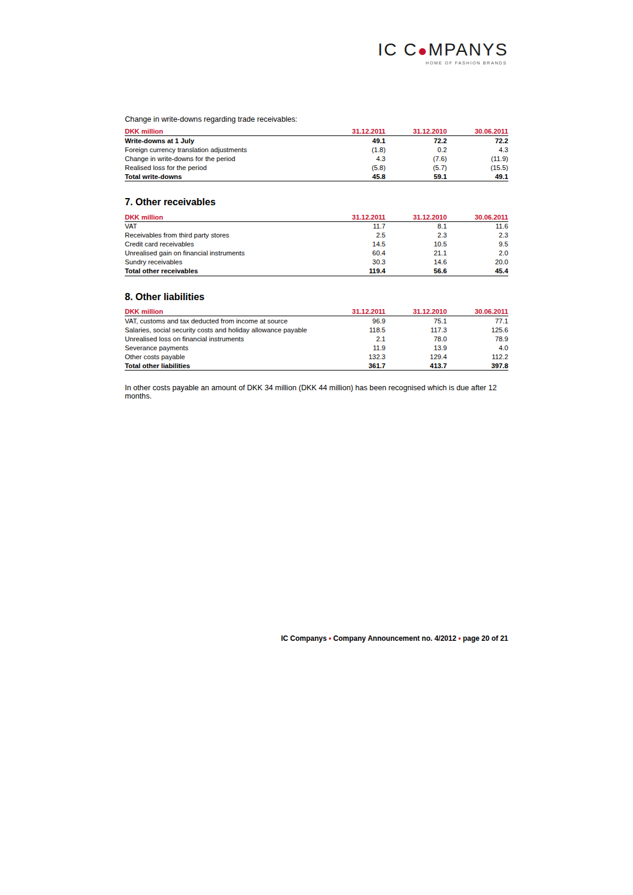IC C●MPANYS
HOME OF FASHION BRANDS
Change in write-downs regarding trade receivables:
| DKK million | 31.12.2011 | 31.12.2010 | 30.06.2011 |
| --- | --- | --- | --- |
| Write-downs at 1 July | 49.1 | 72.2 | 72.2 |
| Foreign currency translation adjustments | (1.8) | 0.2 | 4.3 |
| Change in write-downs for the period | 4.3 | (7.6) | (11.9) |
| Realised loss for the period | (5.8) | (5.7) | (15.5) |
| Total write-downs | 45.8 | 59.1 | 49.1 |
7. Other receivables
| DKK million | 31.12.2011 | 31.12.2010 | 30.06.2011 |
| --- | --- | --- | --- |
| VAT | 11.7 | 8.1 | 11.6 |
| Receivables from third party stores | 2.5 | 2.3 | 2.3 |
| Credit card receivables | 14.5 | 10.5 | 9.5 |
| Unrealised gain on financial instruments | 60.4 | 21.1 | 2.0 |
| Sundry receivables | 30.3 | 14.6 | 20.0 |
| Total other receivables | 119.4 | 56.6 | 45.4 |
8. Other liabilities
| DKK million | 31.12.2011 | 31.12.2010 | 30.06.2011 |
| --- | --- | --- | --- |
| VAT, customs and tax deducted from income at source | 96.9 | 75.1 | 77.1 |
| Salaries, social security costs and holiday allowance payable | 118.5 | 117.3 | 125.6 |
| Unrealised loss on financial instruments | 2.1 | 78.0 | 78.9 |
| Severance payments | 11.9 | 13.9 | 4.0 |
| Other costs payable | 132.3 | 129.4 | 112.2 |
| Total other liabilities | 361.7 | 413.7 | 397.8 |
In other costs payable an amount of DKK 34 million (DKK 44 million) has been recognised which is due after 12 months.
IC Companys • Company Announcement no. 4/2012 • page 20 of 21